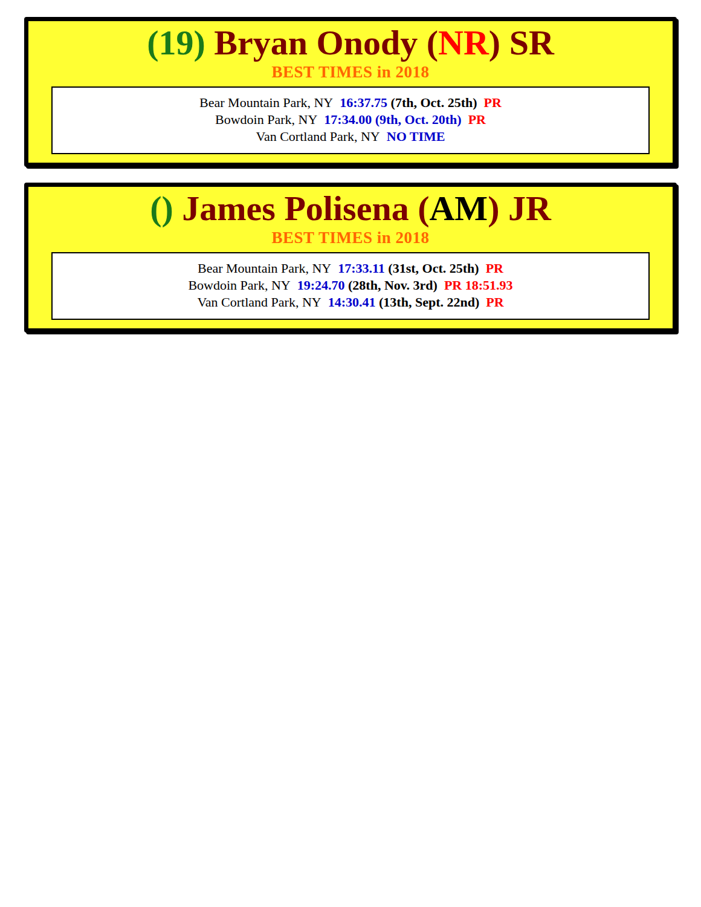(19) Bryan Onody (NR) SR
BEST TIMES in 2018
Bear Mountain Park, NY 16:37.75 (7th, Oct. 25th) PR
Bowdoin Park, NY 17:34.00 (9th, Oct. 20th) PR
Van Cortland Park, NY NO TIME
() James Polisena (AM) JR
BEST TIMES in 2018
Bear Mountain Park, NY 17:33.11 (31st, Oct. 25th) PR
Bowdoin Park, NY 19:24.70 (28th, Nov. 3rd) PR 18:51.93
Van Cortland Park, NY 14:30.41 (13th, Sept. 22nd) PR